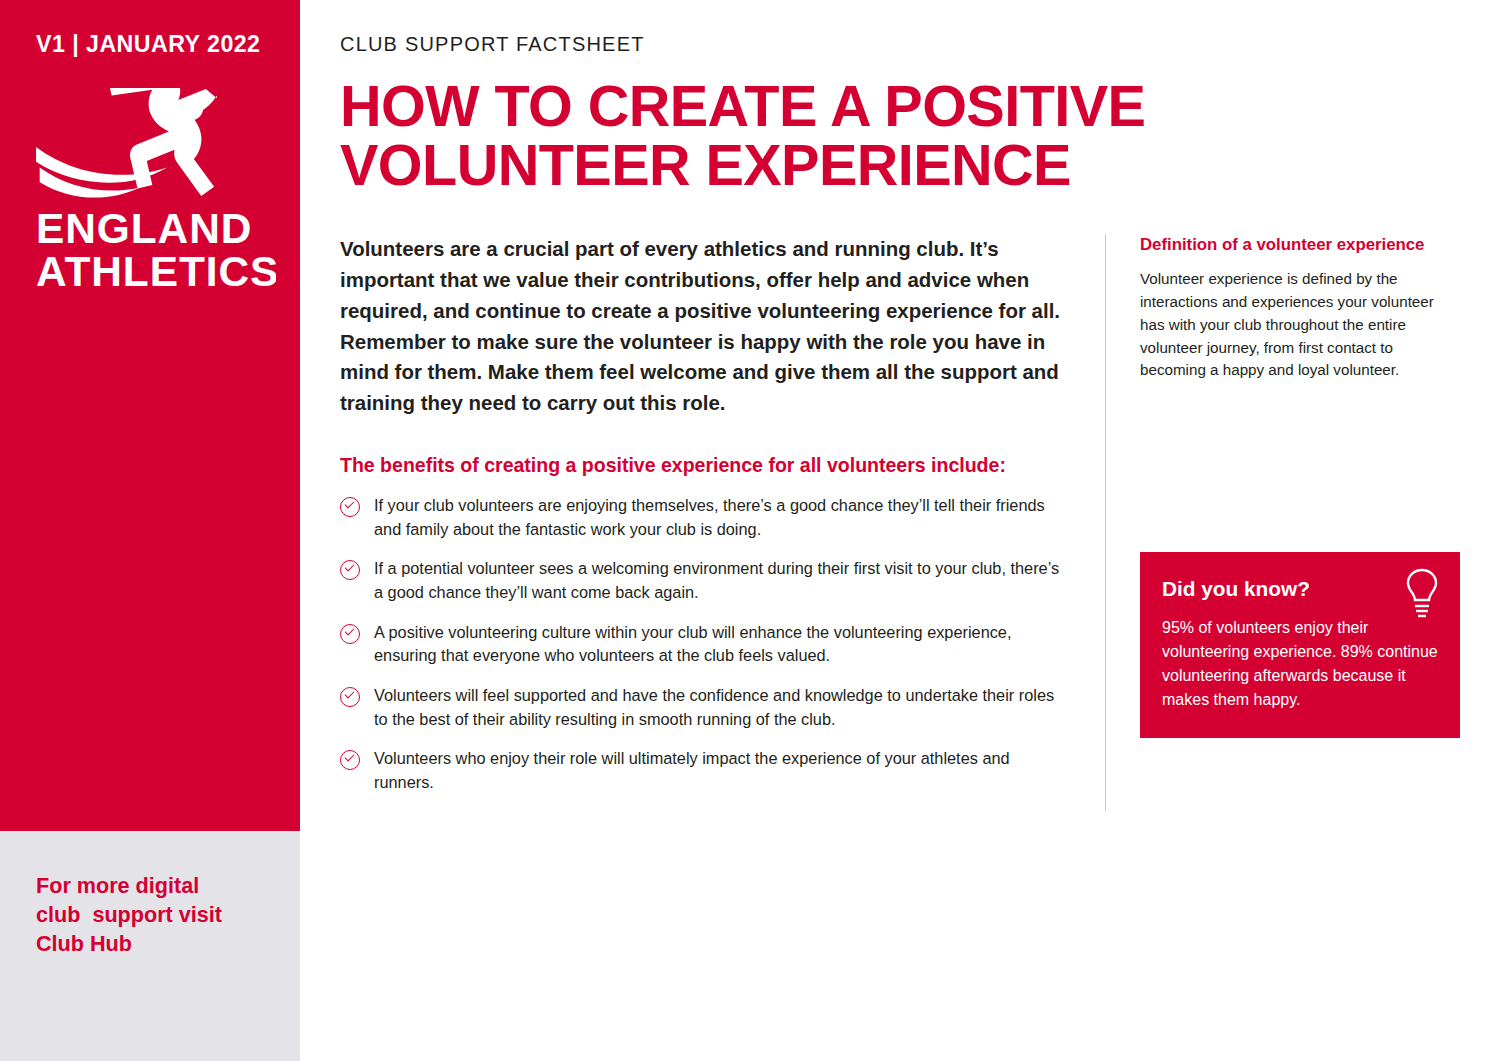V1 | JANUARY 2022
ENGLAND ATHLETICS
For more digital
club support visit
Club Hub
CLUB SUPPORT FACTSHEET
HOW TO CREATE A POSITIVE VOLUNTEER EXPERIENCE
Volunteers are a crucial part of every athletics and running club. It’s important that we value their contributions, offer help and advice when required, and continue to create a positive volunteering experience for all. Remember to make sure the volunteer is happy with the role you have in mind for them. Make them feel welcome and give them all the support and training they need to carry out this role.
The benefits of creating a positive experience for all volunteers include:
If your club volunteers are enjoying themselves, there’s a good chance they’ll tell their friends and family about the fantastic work your club is doing.
If a potential volunteer sees a welcoming environment during their first visit to your club, there’s a good chance they’ll want come back again.
A positive volunteering culture within your club will enhance the volunteering experience, ensuring that everyone who volunteers at the club feels valued.
Volunteers will feel supported and have the confidence and knowledge to undertake their roles to the best of their ability resulting in smooth running of the club.
Volunteers who enjoy their role will ultimately impact the experience of your athletes and runners.
Definition of a volunteer experience
Volunteer experience is defined by the interactions and experiences your volunteer has with your club throughout the entire volunteer journey, from first contact to becoming a happy and loyal volunteer.
Did you know?
95% of volunteers enjoy their volunteering experience. 89% continue volunteering afterwards because it makes them happy.